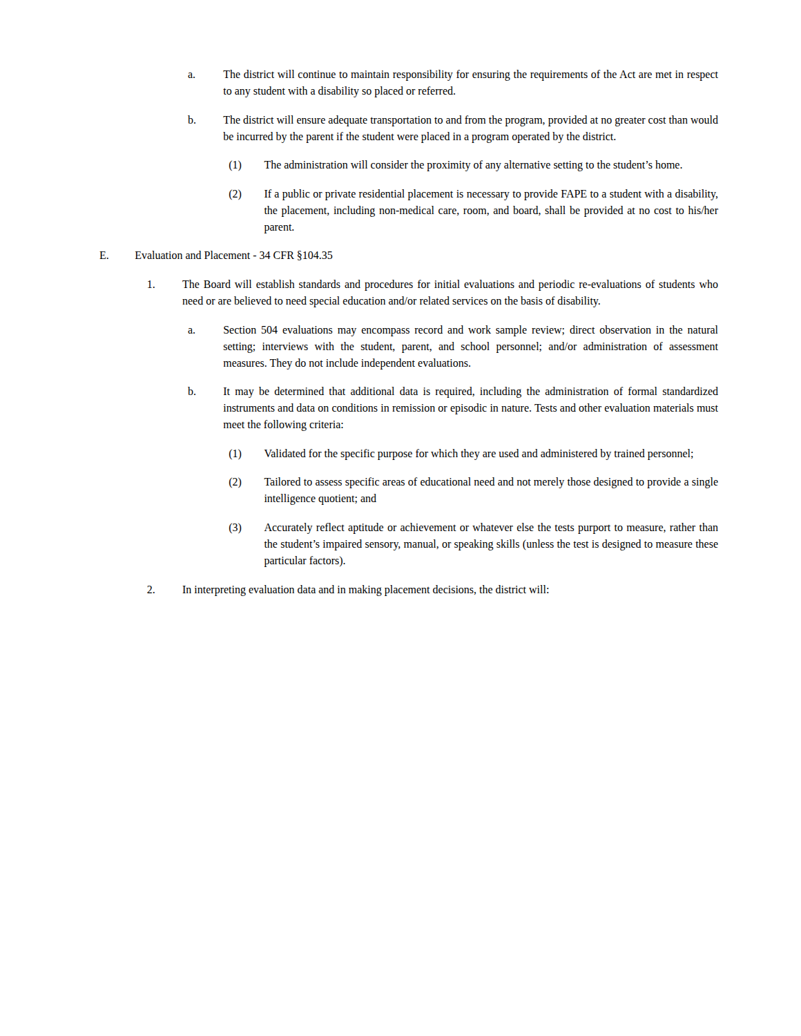a.
The district will continue to maintain responsibility for ensuring the requirements of the Act are met in respect to any student with a disability so placed or referred.
b.
The district will ensure adequate transportation to and from the program, provided at no greater cost than would be incurred by the parent if the student were placed in a program operated by the district.
(1)
The administration will consider the proximity of any alternative setting to the student’s home.
(2)
If a public or private residential placement is necessary to provide FAPE to a student with a disability, the placement, including non-medical care, room, and board, shall be provided at no cost to his/her parent.
E.
Evaluation and Placement - 34 CFR §104.35
1.
The Board will establish standards and procedures for initial evaluations and periodic re-evaluations of students who need or are believed to need special education and/or related services on the basis of disability.
a.
Section 504 evaluations may encompass record and work sample review; direct observation in the natural setting; interviews with the student, parent, and school personnel; and/or administration of assessment measures. They do not include independent evaluations.
b.
It may be determined that additional data is required, including the administration of formal standardized instruments and data on conditions in remission or episodic in nature. Tests and other evaluation materials must meet the following criteria:
(1)
Validated for the specific purpose for which they are used and administered by trained personnel;
(2)
Tailored to assess specific areas of educational need and not merely those designed to provide a single intelligence quotient; and
(3)
Accurately reflect aptitude or achievement or whatever else the tests purport to measure, rather than the student’s impaired sensory, manual, or speaking skills (unless the test is designed to measure these particular factors).
2.
In interpreting evaluation data and in making placement decisions, the district will: